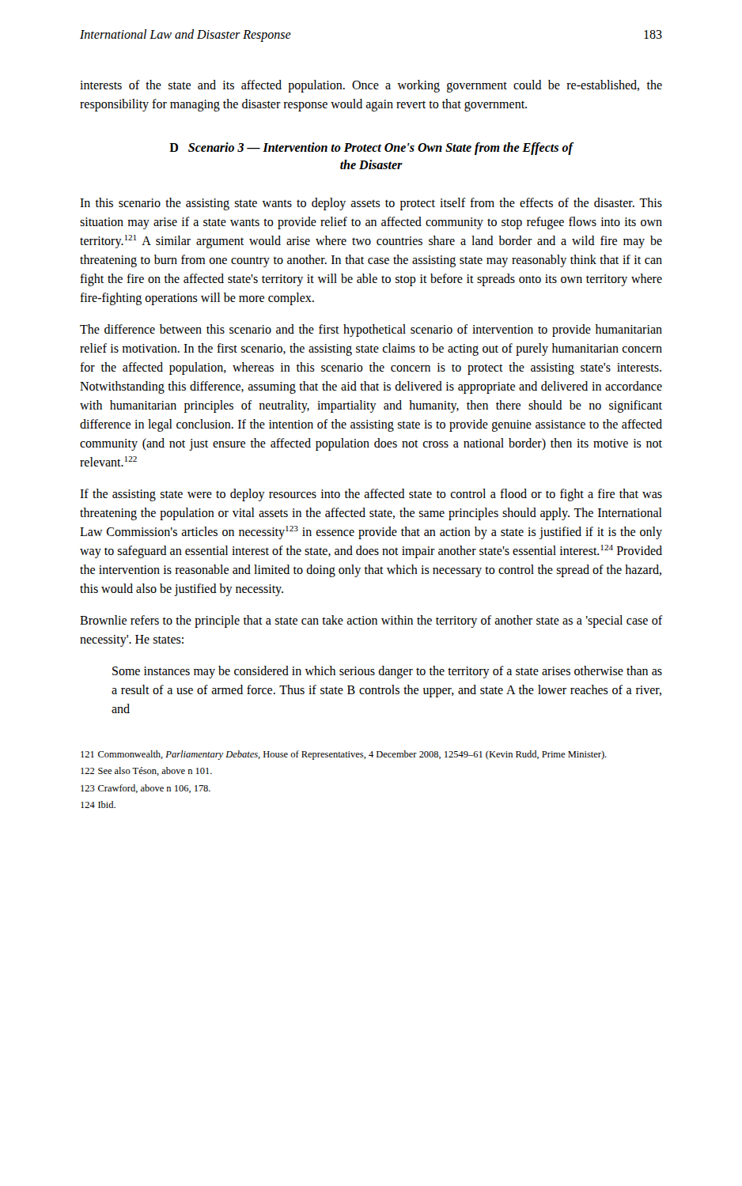International Law and Disaster Response 183
interests of the state and its affected population. Once a working government could be re-established, the responsibility for managing the disaster response would again revert to that government.
D Scenario 3 — Intervention to Protect One's Own State from the Effects of the Disaster
In this scenario the assisting state wants to deploy assets to protect itself from the effects of the disaster. This situation may arise if a state wants to provide relief to an affected community to stop refugee flows into its own territory.121 A similar argument would arise where two countries share a land border and a wild fire may be threatening to burn from one country to another. In that case the assisting state may reasonably think that if it can fight the fire on the affected state's territory it will be able to stop it before it spreads onto its own territory where fire-fighting operations will be more complex.
The difference between this scenario and the first hypothetical scenario of intervention to provide humanitarian relief is motivation. In the first scenario, the assisting state claims to be acting out of purely humanitarian concern for the affected population, whereas in this scenario the concern is to protect the assisting state's interests. Notwithstanding this difference, assuming that the aid that is delivered is appropriate and delivered in accordance with humanitarian principles of neutrality, impartiality and humanity, then there should be no significant difference in legal conclusion. If the intention of the assisting state is to provide genuine assistance to the affected community (and not just ensure the affected population does not cross a national border) then its motive is not relevant.122
If the assisting state were to deploy resources into the affected state to control a flood or to fight a fire that was threatening the population or vital assets in the affected state, the same principles should apply. The International Law Commission's articles on necessity123 in essence provide that an action by a state is justified if it is the only way to safeguard an essential interest of the state, and does not impair another state's essential interest.124 Provided the intervention is reasonable and limited to doing only that which is necessary to control the spread of the hazard, this would also be justified by necessity.
Brownlie refers to the principle that a state can take action within the territory of another state as a 'special case of necessity'. He states:
Some instances may be considered in which serious danger to the territory of a state arises otherwise than as a result of a use of armed force. Thus if state B controls the upper, and state A the lower reaches of a river, and
121 Commonwealth, Parliamentary Debates, House of Representatives, 4 December 2008, 12549–61 (Kevin Rudd, Prime Minister).
122 See also Téson, above n 101.
123 Crawford, above n 106, 178.
124 Ibid.